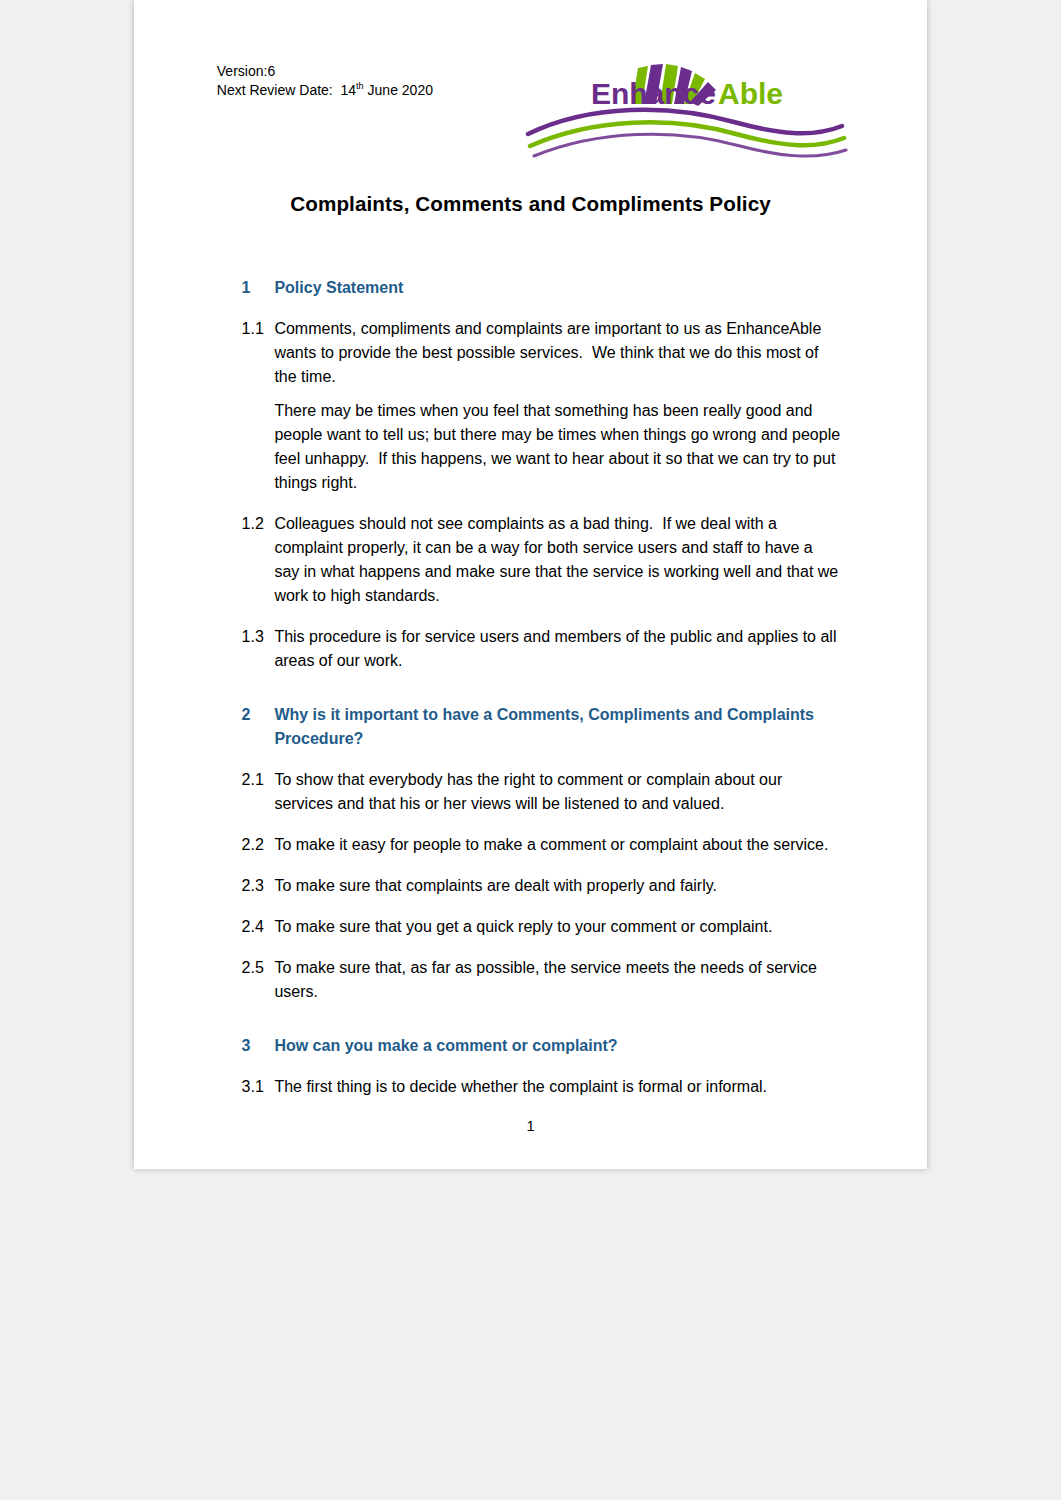Version:6
Next Review Date: 14th June 2020
Enhance Able
Complaints, Comments and Compliments Policy
1 Policy Statement
1.1
Comments, compliments and complaints are important to us as EnhanceAble wants to provide the best possible services. We think that we do this most of the time.
There may be times when you feel that something has been really good and people want to tell us; but there may be times when things go wrong and people feel unhappy. If this happens, we want to hear about it so that we can try to put things right.
1.2
Colleagues should not see complaints as a bad thing. If we deal with a complaint properly, it can be a way for both service users and staff to have a say in what happens and make sure that the service is working well and that we work to high standards.
1.3
This procedure is for service users and members of the public and applies to all areas of our work.
2 Why is it important to have a Comments, Compliments and Complaints Procedure?
2.1
To show that everybody has the right to comment or complain about our services and that his or her views will be listened to and valued.
2.2
To make it easy for people to make a comment or complaint about the service.
2.3
To make sure that complaints are dealt with properly and fairly.
2.4
To make sure that you get a quick reply to your comment or complaint.
2.5
To make sure that, as far as possible, the service meets the needs of service users.
3 How can you make a comment or complaint?
3.1
The first thing is to decide whether the complaint is formal or informal.
1